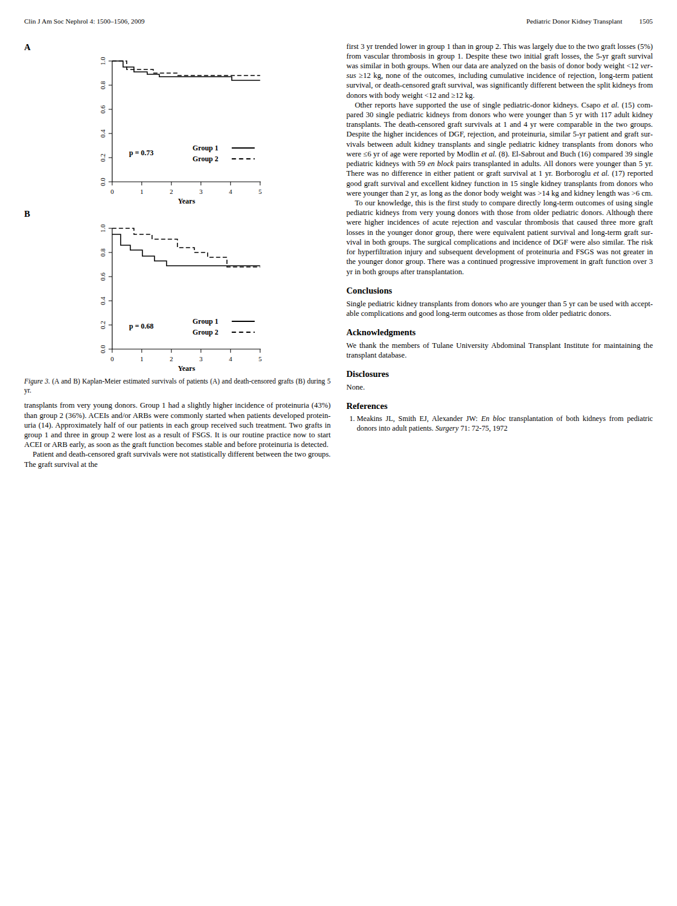Clin J Am Soc Nephrol 4: 1500–1506, 2009
Pediatric Donor Kidney Transplant
1505
A
0.0 0.2 0.4 0.6 0.8 1.0 0 1 2 3 4 5 Years p = 0.73 Group 1 Group 2
B
0.0 0.2 0.4 0.6 0.8 1.0 0 1 2 3 4 5 Years p = 0.68 Group 1 Group 2
Figure 3. (A and B) Kaplan-Meier estimated survivals of patients (A) and death-censored grafts (B) during 5 yr.
transplants from very young donors. Group 1 had a slightly higher incidence of proteinuria (43%) than group 2 (36%). ACEIs and/or ARBs were commonly started when patients developed proteinuria (14). Approximately half of our patients in each group received such treatment. Two grafts in group 1 and three in group 2 were lost as a result of FSGS. It is our routine practice now to start ACEI or ARB early, as soon as the graft function becomes stable and before proteinuria is detected.
Patient and death-censored graft survivals were not statistically different between the two groups. The graft survival at the
first 3 yr trended lower in group 1 than in group 2. This was largely due to the two graft losses (5%) from vascular thrombosis in group 1. Despite these two initial graft losses, the 5-yr graft survival was similar in both groups. When our data are analyzed on the basis of donor body weight <12 versus ≥12 kg, none of the outcomes, including cumulative incidence of rejection, long-term patient survival, or death-censored graft survival, was significantly different between the split kidneys from donors with body weight <12 and ≥12 kg.
Other reports have supported the use of single pediatric-donor kidneys. Csapo et al. (15) compared 30 single pediatric kidneys from donors who were younger than 5 yr with 117 adult kidney transplants. The death-censored graft survivals at 1 and 4 yr were comparable in the two groups. Despite the higher incidences of DGF, rejection, and proteinuria, similar 5-yr patient and graft survivals between adult kidney transplants and single pediatric kidney transplants from donors who were ≤6 yr of age were reported by Modlin et al. (8). El-Sabrout and Buch (16) compared 39 single pediatric kidneys with 59 en block pairs transplanted in adults. All donors were younger than 5 yr. There was no difference in either patient or graft survival at 1 yr. Borboroglu et al. (17) reported good graft survival and excellent kidney function in 15 single kidney transplants from donors who were younger than 2 yr, as long as the donor body weight was >14 kg and kidney length was >6 cm.
To our knowledge, this is the first study to compare directly long-term outcomes of using single pediatric kidneys from very young donors with those from older pediatric donors. Although there were higher incidences of acute rejection and vascular thrombosis that caused three more graft losses in the younger donor group, there were equivalent patient survival and long-term graft survival in both groups. The surgical complications and incidence of DGF were also similar. The risk for hyperfiltration injury and subsequent development of proteinuria and FSGS was not greater in the younger donor group. There was a continued progressive improvement in graft function over 3 yr in both groups after transplantation.
Conclusions
Single pediatric kidney transplants from donors who are younger than 5 yr can be used with acceptable complications and good long-term outcomes as those from older pediatric donors.
Acknowledgments
We thank the members of Tulane University Abdominal Transplant Institute for maintaining the transplant database.
Disclosures
None.
References
Meakins JL, Smith EJ, Alexander JW: En bloc transplantation of both kidneys from pediatric donors into adult patients. Surgery 71: 72-75, 1972